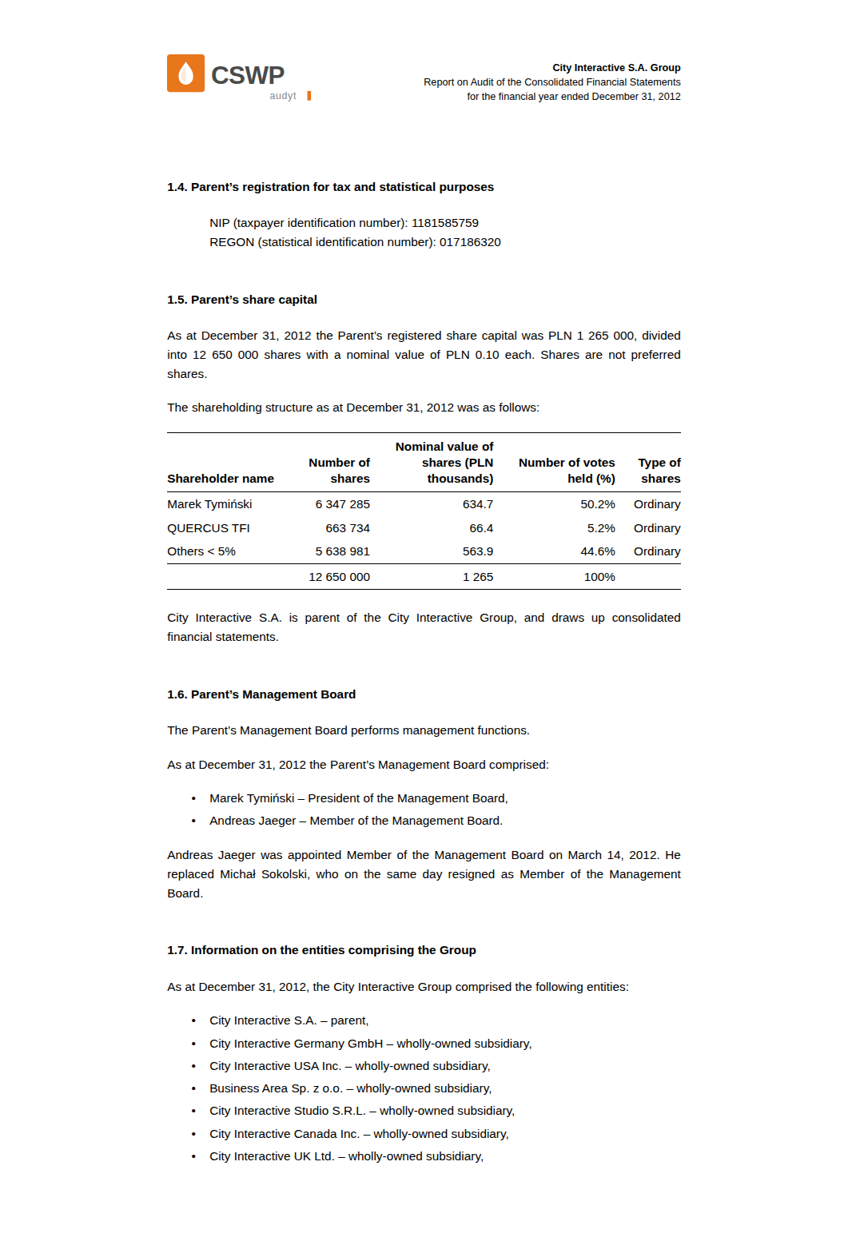CSWP audyt
City Interactive S.A. Group
Report on Audit of the Consolidated Financial Statements
for the financial year ended December 31, 2012
1.4. Parent’s registration for tax and statistical purposes
NIP (taxpayer identification number): 1181585759
REGON (statistical identification number): 017186320
1.5. Parent’s share capital
As at December 31, 2012 the Parent’s registered share capital was PLN 1 265 000, divided into 12 650 000 shares with a nominal value of PLN 0.10 each. Shares are not preferred shares.
The shareholding structure as at December 31, 2012 was as follows:
| Shareholder name | Number of shares | Nominal value of shares (PLN thousands) | Number of votes held (%) | Type of shares |
| --- | --- | --- | --- | --- |
| Marek Tymiński | 6 347 285 | 634.7 | 50.2% | Ordinary |
| QUERCUS TFI | 663 734 | 66.4 | 5.2% | Ordinary |
| Others < 5% | 5 638 981 | 563.9 | 44.6% | Ordinary |
| | 12 650 000 | 1 265 | 100% | |
City Interactive S.A. is parent of the City Interactive Group, and draws up consolidated financial statements.
1.6. Parent’s Management Board
The Parent’s Management Board performs management functions.
As at December 31, 2012 the Parent’s Management Board comprised:
Marek Tymiński – President of the Management Board,
Andreas Jaeger – Member of the Management Board.
Andreas Jaeger was appointed Member of the Management Board on March 14, 2012. He replaced Michał Sokolski, who on the same day resigned as Member of the Management Board.
1.7. Information on the entities comprising the Group
As at December 31, 2012, the City Interactive Group comprised the following entities:
City Interactive S.A. – parent,
City Interactive Germany GmbH – wholly-owned subsidiary,
City Interactive USA Inc. – wholly-owned subsidiary,
Business Area Sp. z o.o. – wholly-owned subsidiary,
City Interactive Studio S.R.L. – wholly-owned subsidiary,
City Interactive Canada Inc. – wholly-owned subsidiary,
City Interactive UK Ltd. – wholly-owned subsidiary,